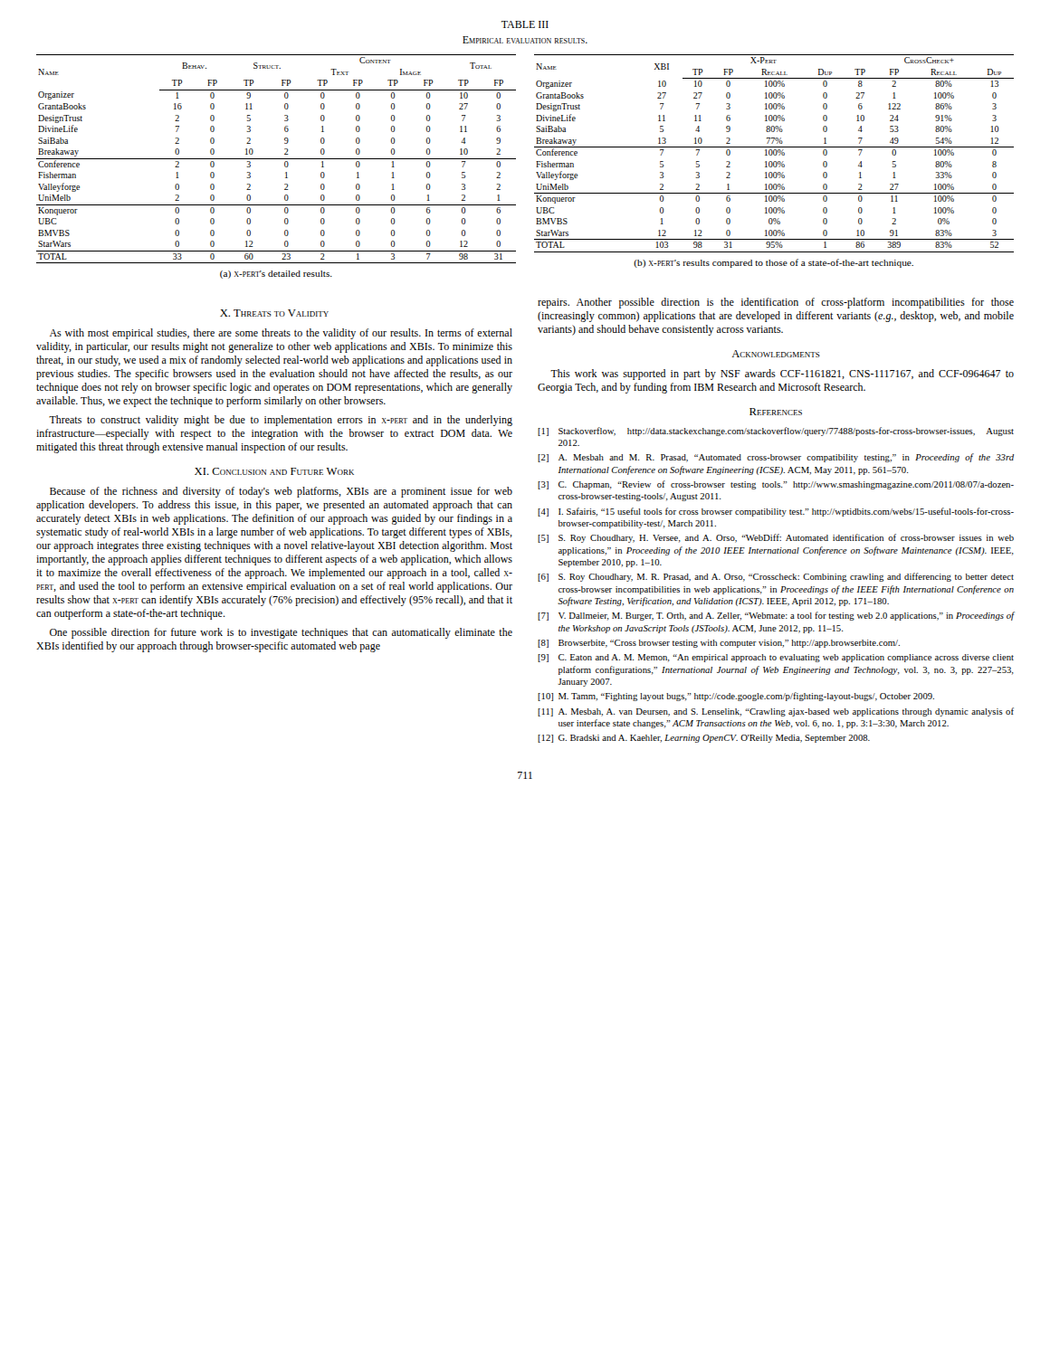TABLE III
Empirical evaluation results.
| Name | Behav. | Struct. | Content | Total |
| --- | --- | --- | --- | --- |
| Text | Image |
| TP | FP | TP | FP | TP | FP | TP | FP | TP | FP |
| Organizer | 1 | 0 | 9 | 0 | 0 | 0 | 0 | 0 | 10 | 0 |
| GrantaBooks | 16 | 0 | 11 | 0 | 0 | 0 | 0 | 0 | 27 | 0 |
| DesignTrust | 2 | 0 | 5 | 3 | 0 | 0 | 0 | 0 | 7 | 3 |
| DivineLife | 7 | 0 | 3 | 6 | 1 | 0 | 0 | 0 | 11 | 6 |
| SaiBaba | 2 | 0 | 2 | 9 | 0 | 0 | 0 | 0 | 4 | 9 |
| Breakaway | 0 | 0 | 10 | 2 | 0 | 0 | 0 | 0 | 10 | 2 |
| Conference | 2 | 0 | 3 | 0 | 1 | 0 | 1 | 0 | 7 | 0 |
| Fisherman | 1 | 0 | 3 | 1 | 0 | 1 | 1 | 0 | 5 | 2 |
| Valleyforge | 0 | 0 | 2 | 2 | 0 | 0 | 1 | 0 | 3 | 2 |
| UniMelb | 2 | 0 | 0 | 0 | 0 | 0 | 0 | 1 | 2 | 1 |
| Konqueror | 0 | 0 | 0 | 0 | 0 | 0 | 0 | 6 | 0 | 6 |
| UBC | 0 | 0 | 0 | 0 | 0 | 0 | 0 | 0 | 0 | 0 |
| BMVBS | 0 | 0 | 0 | 0 | 0 | 0 | 0 | 0 | 0 | 0 |
| StarWars | 0 | 0 | 12 | 0 | 0 | 0 | 0 | 0 | 12 | 0 |
| TOTAL | 33 | 0 | 60 | 23 | 2 | 1 | 3 | 7 | 98 | 31 |
(a) x-pert's detailed results.
| Name | XBI | X-Pert | CrossCheck+ |
| --- | --- | --- | --- |
| TP | FP | Recall | Dup | TP | FP | Recall | Dup |
| Organizer | 10 | 10 | 0 | 100% | 0 | 8 | 2 | 80% | 13 |
| GrantaBooks | 27 | 27 | 0 | 100% | 0 | 27 | 1 | 100% | 0 |
| DesignTrust | 7 | 7 | 3 | 100% | 0 | 6 | 122 | 86% | 3 |
| DivineLife | 11 | 11 | 6 | 100% | 0 | 10 | 24 | 91% | 3 |
| SaiBaba | 5 | 4 | 9 | 80% | 0 | 4 | 53 | 80% | 10 |
| Breakaway | 13 | 10 | 2 | 77% | 1 | 7 | 49 | 54% | 12 |
| Conference | 7 | 7 | 0 | 100% | 0 | 7 | 0 | 100% | 0 |
| Fisherman | 5 | 5 | 2 | 100% | 0 | 4 | 5 | 80% | 8 |
| Valleyforge | 3 | 3 | 2 | 100% | 0 | 1 | 1 | 33% | 0 |
| UniMelb | 2 | 2 | 1 | 100% | 0 | 2 | 27 | 100% | 0 |
| Konqueror | 0 | 0 | 6 | 100% | 0 | 0 | 11 | 100% | 0 |
| UBC | 0 | 0 | 0 | 100% | 0 | 0 | 1 | 100% | 0 |
| BMVBS | 1 | 0 | 0 | 0% | 0 | 0 | 2 | 0% | 0 |
| StarWars | 12 | 12 | 0 | 100% | 0 | 10 | 91 | 83% | 3 |
| TOTAL | 103 | 98 | 31 | 95% | 1 | 86 | 389 | 83% | 52 |
(b) x-pert's results compared to those of a state-of-the-art technique.
X. Threats to Validity
As with most empirical studies, there are some threats to the validity of our results. In terms of external validity, in particular, our results might not generalize to other web applications and XBIs. To minimize this threat, in our study, we used a mix of randomly selected real-world web applications and applications used in previous studies. The specific browsers used in the evaluation should not have affected the results, as our technique does not rely on browser specific logic and operates on DOM representations, which are generally available. Thus, we expect the technique to perform similarly on other browsers.
Threats to construct validity might be due to implementation errors in x-pert and in the underlying infrastructure—especially with respect to the integration with the browser to extract DOM data. We mitigated this threat through extensive manual inspection of our results.
XI. Conclusion and Future Work
Because of the richness and diversity of today's web platforms, XBIs are a prominent issue for web application developers. To address this issue, in this paper, we presented an automated approach that can accurately detect XBIs in web applications. The definition of our approach was guided by our findings in a systematic study of real-world XBIs in a large number of web applications. To target different types of XBIs, our approach integrates three existing techniques with a novel relative-layout XBI detection algorithm. Most importantly, the approach applies different techniques to different aspects of a web application, which allows it to maximize the overall effectiveness of the approach. We implemented our approach in a tool, called x-pert, and used the tool to perform an extensive empirical evaluation on a set of real world applications. Our results show that x-pert can identify XBIs accurately (76% precision) and effectively (95% recall), and that it can outperform a state-of-the-art technique.
One possible direction for future work is to investigate techniques that can automatically eliminate the XBIs identified by our approach through browser-specific automated web page
repairs. Another possible direction is the identification of cross-platform incompatibilities for those (increasingly common) applications that are developed in different variants (e.g., desktop, web, and mobile variants) and should behave consistently across variants.
Acknowledgments
This work was supported in part by NSF awards CCF-1161821, CNS-1117167, and CCF-0964647 to Georgia Tech, and by funding from IBM Research and Microsoft Research.
References
Stackoverflow, http://data.stackexchange.com/stackoverflow/query/77488/posts-for-cross-browser-issues, August 2012.
A. Mesbah and M. R. Prasad, “Automated cross-browser compatibility testing,” in Proceeding of the 33rd International Conference on Software Engineering (ICSE). ACM, May 2011, pp. 561–570.
C. Chapman, “Review of cross-browser testing tools.” http://www.smashingmagazine.com/2011/08/07/a-dozen-cross-browser-testing-tools/, August 2011.
I. Safairis, “15 useful tools for cross browser compatibility test.” http://wptidbits.com/webs/15-useful-tools-for-cross-browser-compatibility-test/, March 2011.
S. Roy Choudhary, H. Versee, and A. Orso, “WebDiff: Automated identification of cross-browser issues in web applications,” in Proceeding of the 2010 IEEE International Conference on Software Maintenance (ICSM). IEEE, September 2010, pp. 1–10.
S. Roy Choudhary, M. R. Prasad, and A. Orso, “Crosscheck: Combining crawling and differencing to better detect cross-browser incompatibilities in web applications,” in Proceedings of the IEEE Fifth International Conference on Software Testing, Verification, and Validation (ICST). IEEE, April 2012, pp. 171–180.
V. Dallmeier, M. Burger, T. Orth, and A. Zeller, “Webmate: a tool for testing web 2.0 applications,” in Proceedings of the Workshop on JavaScript Tools (JSTools). ACM, June 2012, pp. 11–15.
Browserbite, “Cross browser testing with computer vision,” http://app.browserbite.com/.
C. Eaton and A. M. Memon, “An empirical approach to evaluating web application compliance across diverse client platform configurations,” International Journal of Web Engineering and Technology, vol. 3, no. 3, pp. 227–253, January 2007.
M. Tamm, “Fighting layout bugs,” http://code.google.com/p/fighting-layout-bugs/, October 2009.
A. Mesbah, A. van Deursen, and S. Lenselink, “Crawling ajax-based web applications through dynamic analysis of user interface state changes,” ACM Transactions on the Web, vol. 6, no. 1, pp. 3:1–3:30, March 2012.
G. Bradski and A. Kaehler, Learning OpenCV. O'Reilly Media, September 2008.
711